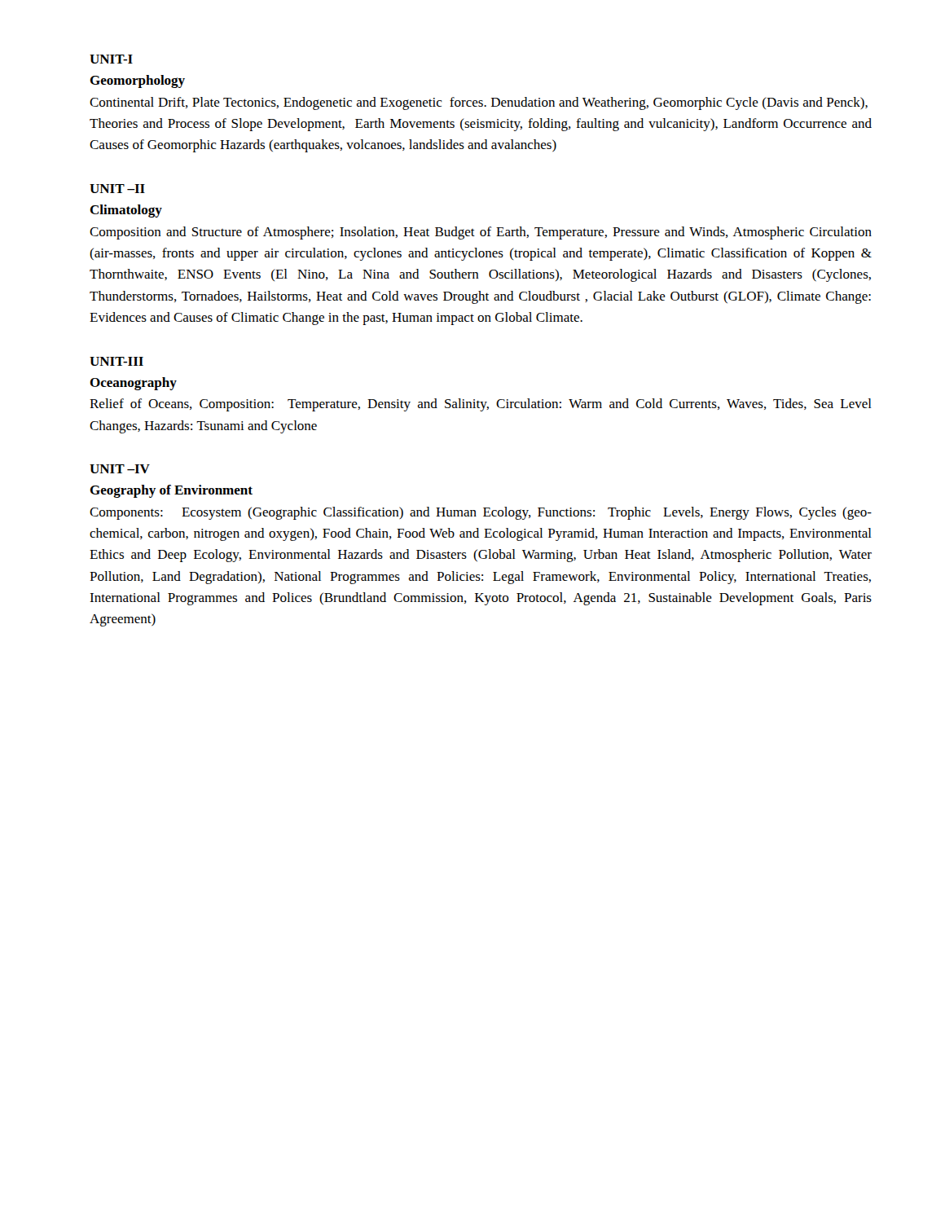UNIT-I
Geomorphology
Continental Drift, Plate Tectonics, Endogenetic and Exogenetic forces. Denudation and Weathering, Geomorphic Cycle (Davis and Penck), Theories and Process of Slope Development, Earth Movements (seismicity, folding, faulting and vulcanicity), Landform Occurrence and Causes of Geomorphic Hazards (earthquakes, volcanoes, landslides and avalanches)
UNIT –II
Climatology
Composition and Structure of Atmosphere; Insolation, Heat Budget of Earth, Temperature, Pressure and Winds, Atmospheric Circulation (air-masses, fronts and upper air circulation, cyclones and anticyclones (tropical and temperate), Climatic Classification of Koppen & Thornthwaite, ENSO Events (El Nino, La Nina and Southern Oscillations), Meteorological Hazards and Disasters (Cyclones, Thunderstorms, Tornadoes, Hailstorms, Heat and Cold waves Drought and Cloudburst , Glacial Lake Outburst (GLOF), Climate Change: Evidences and Causes of Climatic Change in the past, Human impact on Global Climate.
UNIT-III
Oceanography
Relief of Oceans, Composition: Temperature, Density and Salinity, Circulation: Warm and Cold Currents, Waves, Tides, Sea Level Changes, Hazards: Tsunami and Cyclone
UNIT –IV
Geography of Environment
Components: Ecosystem (Geographic Classification) and Human Ecology, Functions: Trophic Levels, Energy Flows, Cycles (geo-chemical, carbon, nitrogen and oxygen), Food Chain, Food Web and Ecological Pyramid, Human Interaction and Impacts, Environmental Ethics and Deep Ecology, Environmental Hazards and Disasters (Global Warming, Urban Heat Island, Atmospheric Pollution, Water Pollution, Land Degradation), National Programmes and Policies: Legal Framework, Environmental Policy, International Treaties, International Programmes and Polices (Brundtland Commission, Kyoto Protocol, Agenda 21, Sustainable Development Goals, Paris Agreement)